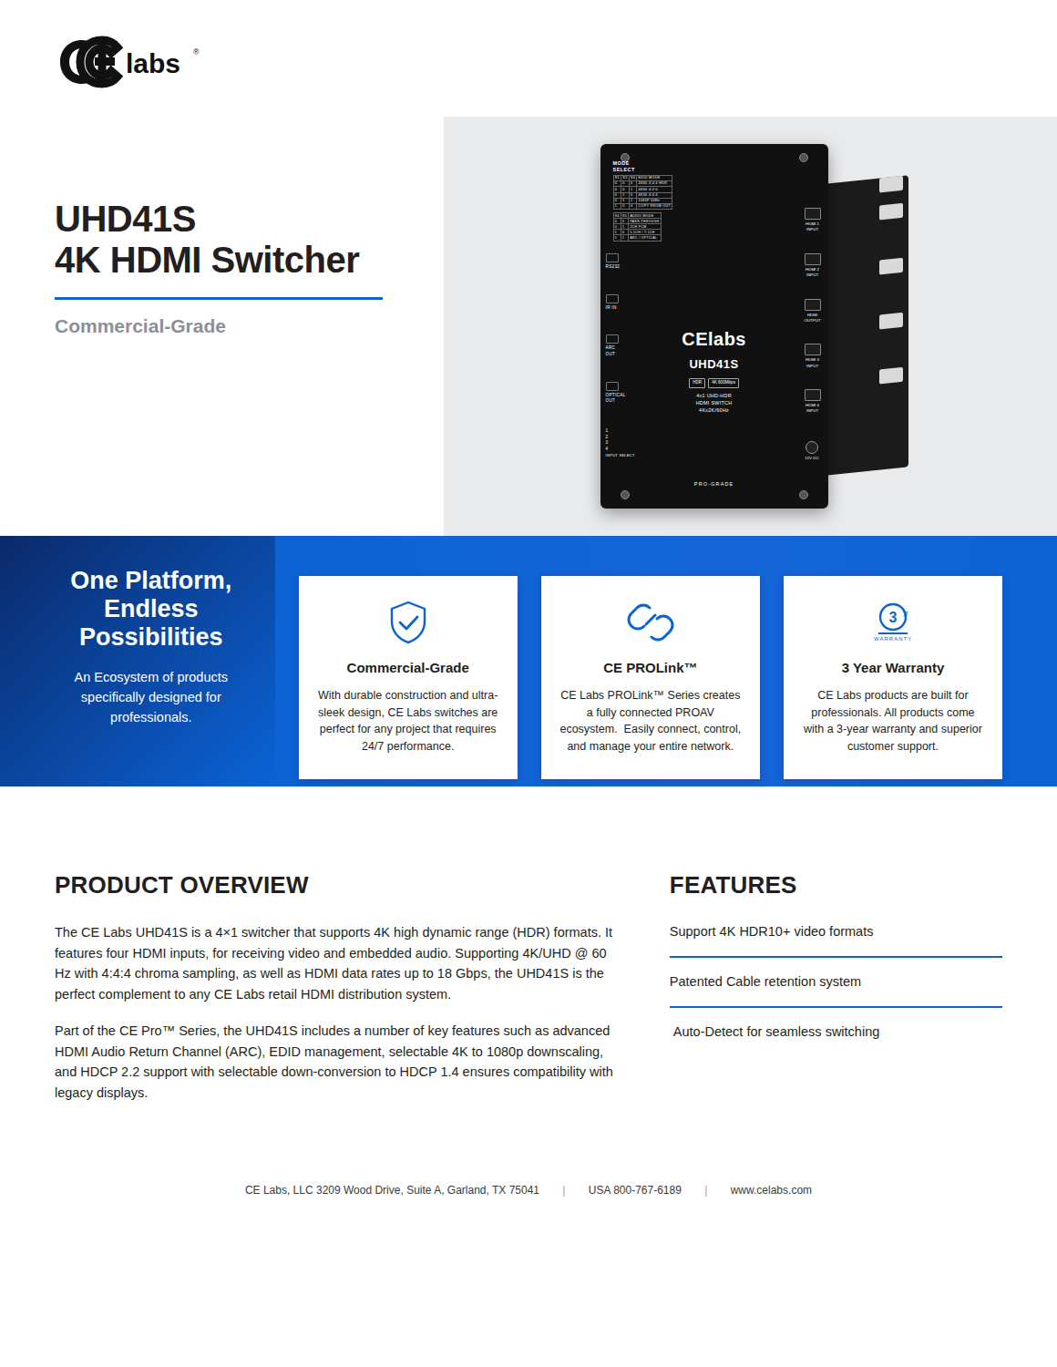labs ®
UHD41S
4K HDMI Switcher
Commercial-Grade
MODE
SELECT
| S1 | S2 | S3 | EDID MODE |
| 0 | 0 | 0 | 4K60 4:4:4 HDR |
| 0 | 0 | 1 | 4K60 4:2:0 |
| 0 | 1 | 0 | 4K30 4:4:4 |
| 0 | 1 | 1 | 1080P 60Hz |
| 1 | 0 | 0 | COPY FROM OUT |
| S4 | S5 | AUDIO MODE |
| 0 | 0 | PASS-THROUGH |
| 0 | 1 | 2CH PCM |
| 1 | 0 | 5.1CH / 7.1CH |
| 1 | 1 | ARC / OPTICAL |
RS232
IR IN
ARC
OUT
OPTICAL
OUT
1
2
3
4
INPUT SELECT
HDMI 1
INPUT
HDMI 2
INPUT
HDMI
OUTPUT
HDMI 3
INPUT
HDMI 4
INPUT
CElabs
UHD41S
HDR 4K 600Mbps
4x1 UHD-HDR
HDMI SWITCH
4Kx2K/60Hz
12V DC
PRO-GRADE
One Platform,
Endless
Possibilities
An Ecosystem of products specifically designed for professionals.
Commercial-Grade
With durable construction and ultra-sleek design, CE Labs switches are perfect for any project that requires 24/7 performance.
CE PROLink™
CE Labs PROLink™ Series creates a fully connected PROAV ecosystem. Easily connect, control, and manage your entire network.
3 yr WARRANTY
3 Year Warranty
CE Labs products are built for professionals. All products come with a 3-year warranty and superior customer support.
PRODUCT OVERVIEW
The CE Labs UHD41S is a 4×1 switcher that supports 4K high dynamic range (HDR) formats. It features four HDMI inputs, for receiving video and embedded audio. Supporting 4K/UHD @ 60 Hz with 4:4:4 chroma sampling, as well as HDMI data rates up to 18 Gbps, the UHD41S is the perfect complement to any CE Labs retail HDMI distribution system.
Part of the CE Pro™ Series, the UHD41S includes a number of key features such as advanced HDMI Audio Return Channel (ARC), EDID management, selectable 4K to 1080p downscaling, and HDCP 2.2 support with selectable down-conversion to HDCP 1.4 ensures compatibility with legacy displays.
FEATURES
Support 4K HDR10+ video formats
Patented Cable retention system
Auto-Detect for seamless switching
CE Labs, LLC 3209 Wood Drive, Suite A, Garland, TX 75041 | USA 800-767-6189 | www.celabs.com